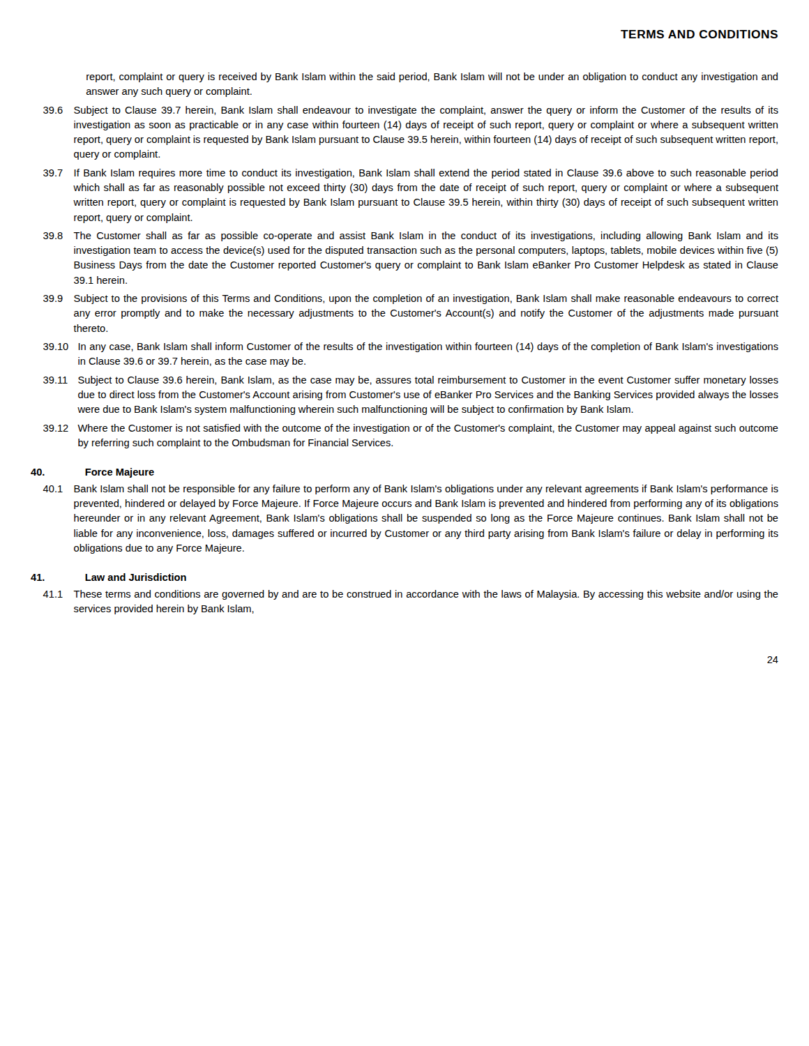TERMS AND CONDITIONS
report, complaint or query is received by Bank Islam within the said period, Bank Islam will not be under an obligation to conduct any investigation and answer any such query or complaint.
39.6
Subject to Clause 39.7 herein, Bank Islam shall endeavour to investigate the complaint, answer the query or inform the Customer of the results of its investigation as soon as practicable or in any case within fourteen (14) days of receipt of such report, query or complaint or where a subsequent written report, query or complaint is requested by Bank Islam pursuant to Clause 39.5 herein, within fourteen (14) days of receipt of such subsequent written report, query or complaint.
39.7
If Bank Islam requires more time to conduct its investigation, Bank Islam shall extend the period stated in Clause 39.6 above to such reasonable period which shall as far as reasonably possible not exceed thirty (30) days from the date of receipt of such report, query or complaint or where a subsequent written report, query or complaint is requested by Bank Islam pursuant to Clause 39.5 herein, within thirty (30) days of receipt of such subsequent written report, query or complaint.
39.8
The Customer shall as far as possible co-operate and assist Bank Islam in the conduct of its investigations, including allowing Bank Islam and its investigation team to access the device(s) used for the disputed transaction such as the personal computers, laptops, tablets, mobile devices within five (5) Business Days from the date the Customer reported Customer's query or complaint to Bank Islam eBanker Pro Customer Helpdesk as stated in Clause 39.1 herein.
39.9
Subject to the provisions of this Terms and Conditions, upon the completion of an investigation, Bank Islam shall make reasonable endeavours to correct any error promptly and to make the necessary adjustments to the Customer's Account(s) and notify the Customer of the adjustments made pursuant thereto.
39.10
In any case, Bank Islam shall inform Customer of the results of the investigation within fourteen (14) days of the completion of Bank Islam's investigations in Clause 39.6 or 39.7 herein, as the case may be.
39.11
Subject to Clause 39.6 herein, Bank Islam, as the case may be, assures total reimbursement to Customer in the event Customer suffer monetary losses due to direct loss from the Customer's Account arising from Customer's use of eBanker Pro Services and the Banking Services provided always the losses were due to Bank Islam's system malfunctioning wherein such malfunctioning will be subject to confirmation by Bank Islam.
39.12
Where the Customer is not satisfied with the outcome of the investigation or of the Customer's complaint, the Customer may appeal against such outcome by referring such complaint to the Ombudsman for Financial Services.
40. Force Majeure
40.1
Bank Islam shall not be responsible for any failure to perform any of Bank Islam's obligations under any relevant agreements if Bank Islam's performance is prevented, hindered or delayed by Force Majeure. If Force Majeure occurs and Bank Islam is prevented and hindered from performing any of its obligations hereunder or in any relevant Agreement, Bank Islam's obligations shall be suspended so long as the Force Majeure continues. Bank Islam shall not be liable for any inconvenience, loss, damages suffered or incurred by Customer or any third party arising from Bank Islam's failure or delay in performing its obligations due to any Force Majeure.
41. Law and Jurisdiction
41.1
These terms and conditions are governed by and are to be construed in accordance with the laws of Malaysia. By accessing this website and/or using the services provided herein by Bank Islam,
24